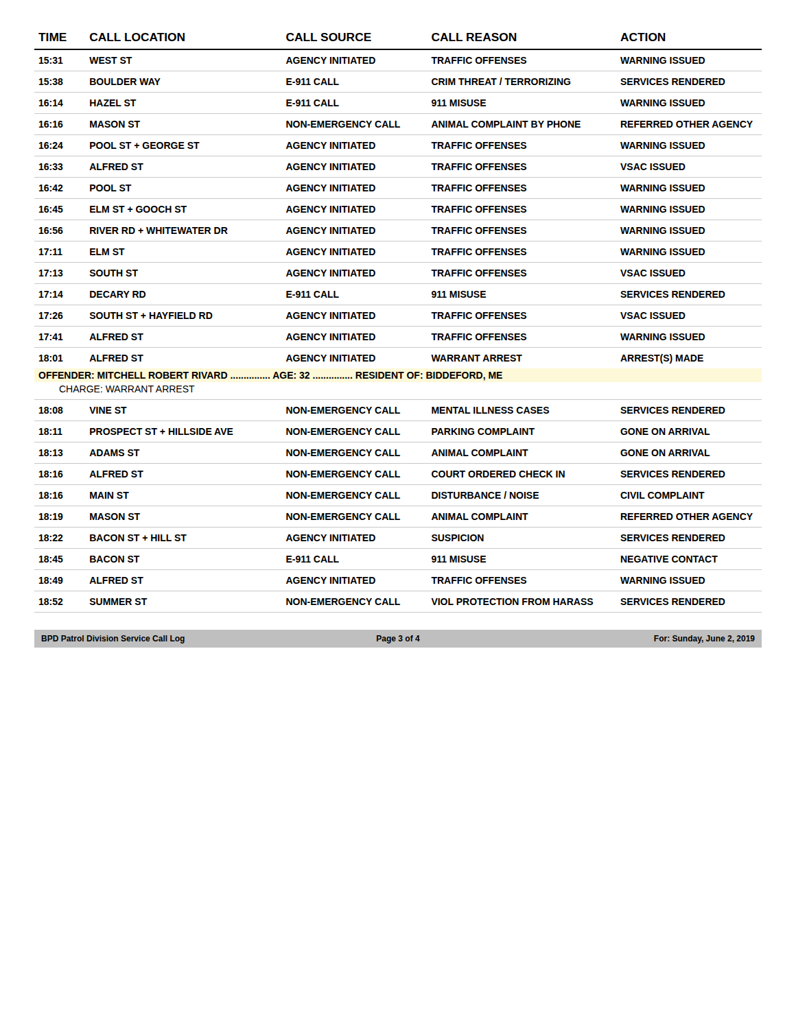| TIME | CALL LOCATION | CALL SOURCE | CALL REASON | ACTION |
| --- | --- | --- | --- | --- |
| 15:31 | WEST ST | AGENCY INITIATED | TRAFFIC OFFENSES | WARNING ISSUED |
| 15:38 | BOULDER WAY | E-911 CALL | CRIM THREAT / TERRORIZING | SERVICES RENDERED |
| 16:14 | HAZEL ST | E-911 CALL | 911 MISUSE | WARNING ISSUED |
| 16:16 | MASON ST | NON-EMERGENCY CALL | ANIMAL COMPLAINT BY PHONE | REFERRED OTHER AGENCY |
| 16:24 | POOL ST + GEORGE ST | AGENCY INITIATED | TRAFFIC OFFENSES | WARNING ISSUED |
| 16:33 | ALFRED ST | AGENCY INITIATED | TRAFFIC OFFENSES | VSAC ISSUED |
| 16:42 | POOL ST | AGENCY INITIATED | TRAFFIC OFFENSES | WARNING ISSUED |
| 16:45 | ELM ST + GOOCH ST | AGENCY INITIATED | TRAFFIC OFFENSES | WARNING ISSUED |
| 16:56 | RIVER RD + WHITEWATER DR | AGENCY INITIATED | TRAFFIC OFFENSES | WARNING ISSUED |
| 17:11 | ELM ST | AGENCY INITIATED | TRAFFIC OFFENSES | WARNING ISSUED |
| 17:13 | SOUTH ST | AGENCY INITIATED | TRAFFIC OFFENSES | VSAC ISSUED |
| 17:14 | DECARY RD | E-911 CALL | 911 MISUSE | SERVICES RENDERED |
| 17:26 | SOUTH ST + HAYFIELD RD | AGENCY INITIATED | TRAFFIC OFFENSES | VSAC ISSUED |
| 17:41 | ALFRED ST | AGENCY INITIATED | TRAFFIC OFFENSES | WARNING ISSUED |
| 18:01 | ALFRED ST | AGENCY INITIATED | WARRANT ARREST | ARREST(S) MADE |
| OFFENDER: MITCHELL ROBERT RIVARD ............... AGE: 32 ............... RESIDENT OF: BIDDEFORD, ME |
| CHARGE: WARRANT ARREST |
| 18:08 | VINE ST | NON-EMERGENCY CALL | MENTAL ILLNESS CASES | SERVICES RENDERED |
| 18:11 | PROSPECT ST + HILLSIDE AVE | NON-EMERGENCY CALL | PARKING COMPLAINT | GONE ON ARRIVAL |
| 18:13 | ADAMS ST | NON-EMERGENCY CALL | ANIMAL COMPLAINT | GONE ON ARRIVAL |
| 18:16 | ALFRED ST | NON-EMERGENCY CALL | COURT ORDERED CHECK IN | SERVICES RENDERED |
| 18:16 | MAIN ST | NON-EMERGENCY CALL | DISTURBANCE / NOISE | CIVIL COMPLAINT |
| 18:19 | MASON ST | NON-EMERGENCY CALL | ANIMAL COMPLAINT | REFERRED OTHER AGENCY |
| 18:22 | BACON ST + HILL ST | AGENCY INITIATED | SUSPICION | SERVICES RENDERED |
| 18:45 | BACON ST | E-911 CALL | 911 MISUSE | NEGATIVE CONTACT |
| 18:49 | ALFRED ST | AGENCY INITIATED | TRAFFIC OFFENSES | WARNING ISSUED |
| 18:52 | SUMMER ST | NON-EMERGENCY CALL | VIOL PROTECTION FROM HARASS | SERVICES RENDERED |
BPD Patrol Division Service Call Log
Page 3 of 4
For: Sunday, June 2, 2019